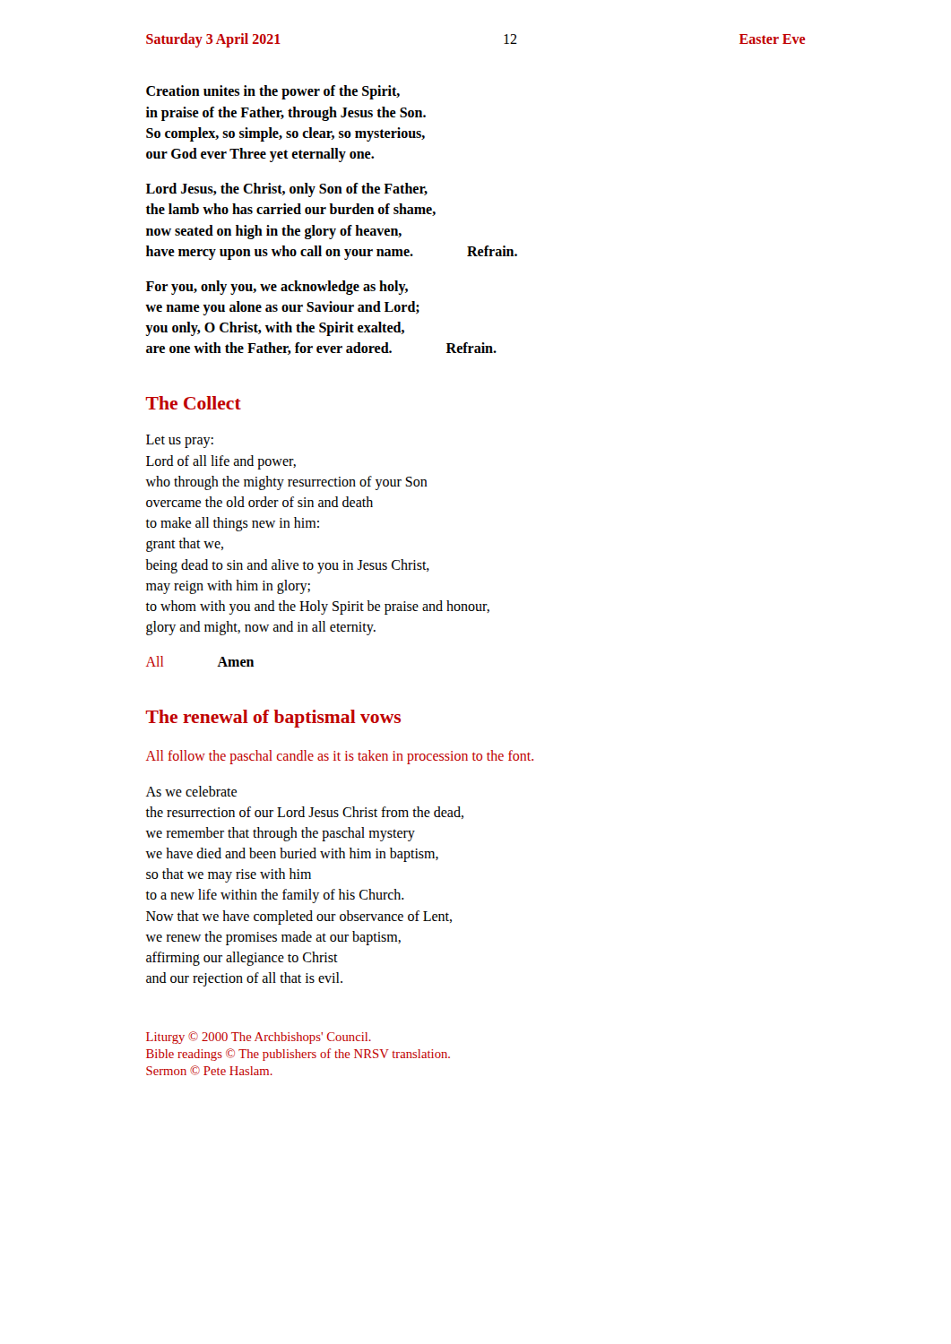Saturday 3 April 2021 12 Easter Eve
Creation unites in the power of the Spirit, in praise of the Father, through Jesus the Son. So complex, so simple, so clear, so mysterious, our God ever Three yet eternally one.
Lord Jesus, the Christ, only Son of the Father, the lamb who has carried our burden of shame, now seated on high in the glory of heaven, have mercy upon us who call on your name. Refrain.
For you, only you, we acknowledge as holy, we name you alone as our Saviour and Lord; you only, O Christ, with the Spirit exalted, are one with the Father, for ever adored. Refrain.
The Collect
Let us pray:
Lord of all life and power,
who through the mighty resurrection of your Son
overcame the old order of sin and death
to make all things new in him:
grant that we,
being dead to sin and alive to you in Jesus Christ,
may reign with him in glory;
to whom with you and the Holy Spirit be praise and honour,
glory and might, now and in all eternity.
All Amen
The renewal of baptismal vows
All follow the paschal candle as it is taken in procession to the font.
As we celebrate
the resurrection of our Lord Jesus Christ from the dead,
we remember that through the paschal mystery
we have died and been buried with him in baptism,
so that we may rise with him
to a new life within the family of his Church.
Now that we have completed our observance of Lent,
we renew the promises made at our baptism,
affirming our allegiance to Christ
and our rejection of all that is evil.
Liturgy © 2000 The Archbishops' Council.
Bible readings © The publishers of the NRSV translation.
Sermon © Pete Haslam.